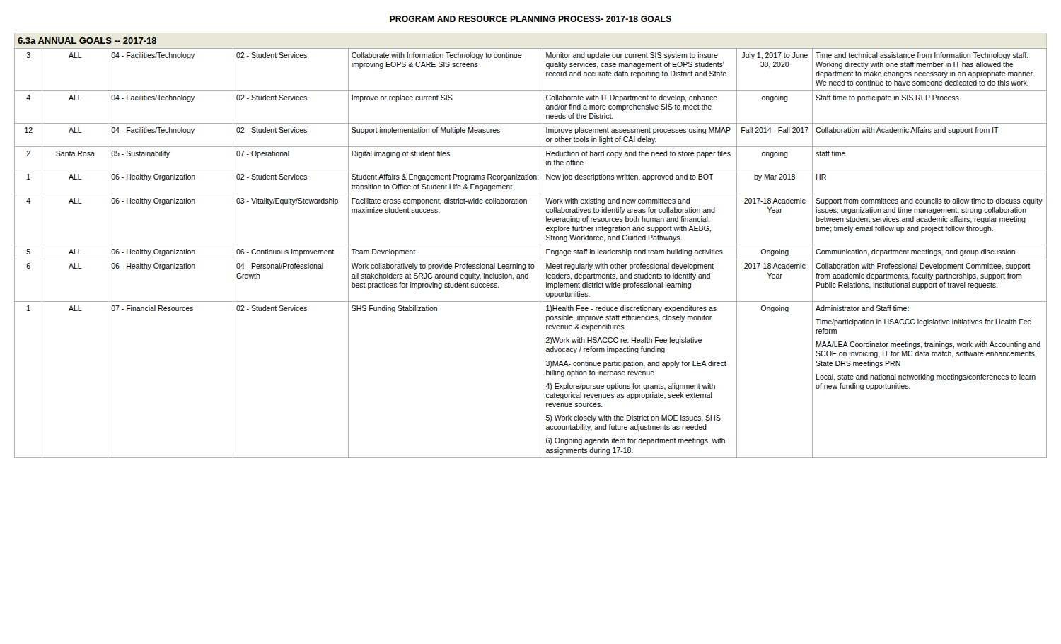PROGRAM AND RESOURCE PLANNING PROCESS- 2017-18 GOALS
6.3a ANNUAL GOALS -- 2017-18
| 3 | ALL | 04 - Facilities/Technology | 02 - Student Services | Collaborate with Information Technology to continue improving EOPS & CARE SIS screens | Monitor and update our current SIS system to insure quality services, case management of EOPS students' record and accurate data reporting to District and State | July 1, 2017 to June 30, 2020 | Time and technical assistance from Information Technology staff. Working directly with one staff member in IT has allowed the department to make changes necessary in an appropriate manner. We need to continue to have someone dedicated to do this work. |
| 4 | ALL | 04 - Facilities/Technology | 02 - Student Services | Improve or replace current SIS | Collaborate with IT Department to develop, enhance and/or find a more comprehensive SIS to meet the needs of the District. | ongoing | Staff time to participate in SIS RFP Process. |
| 12 | ALL | 04 - Facilities/Technology | 02 - Student Services | Support implementation of Multiple Measures | Improve placement assessment processes using MMAP or other tools in light of CAI delay. | Fall 2014 - Fall 2017 | Collaboration with Academic Affairs and support from IT |
| 2 | Santa Rosa | 05 - Sustainability | 07 - Operational | Digital imaging of student files | Reduction of hard copy and the need to store paper files in the office | ongoing | staff time |
| 1 | ALL | 06 - Healthy Organization | 02 - Student Services | Student Affairs & Engagement Programs Reorganization; transition to Office of Student Life & Engagement | New job descriptions written, approved and to BOT | by Mar 2018 | HR |
| 4 | ALL | 06 - Healthy Organization | 03 - Vitality/Equity/Stewardship | Facilitate cross component, district-wide collaboration maximize student success. | Work with existing and new committees and collaboratives to identify areas for collaboration and leveraging of resources both human and financial; explore further integration and support with AEBG, Strong Workforce, and Guided Pathways. | 2017-18 Academic Year | Support from committees and councils to allow time to discuss equity issues; organization and time management; strong collaboration between student services and academic affairs; regular meeting time; timely email follow up and project follow through. |
| 5 | ALL | 06 - Healthy Organization | 06 - Continuous Improvement | Team Development | Engage staff in leadership and team building activities. | Ongoing | Communication, department meetings, and group discussion. |
| 6 | ALL | 06 - Healthy Organization | 04 - Personal/Professional Growth | Work collaboratively to provide Professional Learning to all stakeholders at SRJC around equity, inclusion, and best practices for improving student success. | Meet regularly with other professional development leaders, departments, and students to identify and implement district wide professional learning opportunities. | 2017-18 Academic Year | Collaboration with Professional Development Committee, support from academic departments, faculty partnerships, support from Public Relations, institutional support of travel requests. |
| 1 | ALL | 07 - Financial Resources | 02 - Student Services | SHS Funding Stabilization | 1)Health Fee - reduce discretionary expenditures as possible, improve staff efficiencies, closely monitor revenue & expenditures 2)Work with HSACCC re: Health Fee legislative advocacy / reform impacting funding 3)MAA- continue participation, and apply for LEA direct billing option to increase revenue 4) Explore/pursue options for grants, alignment with categorical revenues as appropriate, seek external revenue sources. 5) Work closely with the District on MOE issues, SHS accountability, and future adjustments as needed 6) Ongoing agenda item for department meetings, with assignments during 17-18. | Ongoing | Administrator and Staff time: Time/participation in HSACCC legislative initiatives for Health Fee reform MAA/LEA Coordinator meetings, trainings, work with Accounting and SCOE on invoicing, IT for MC data match, software enhancements, State DHS meetings PRN Local, state and national networking meetings/conferences to learn of new funding opportunities. |